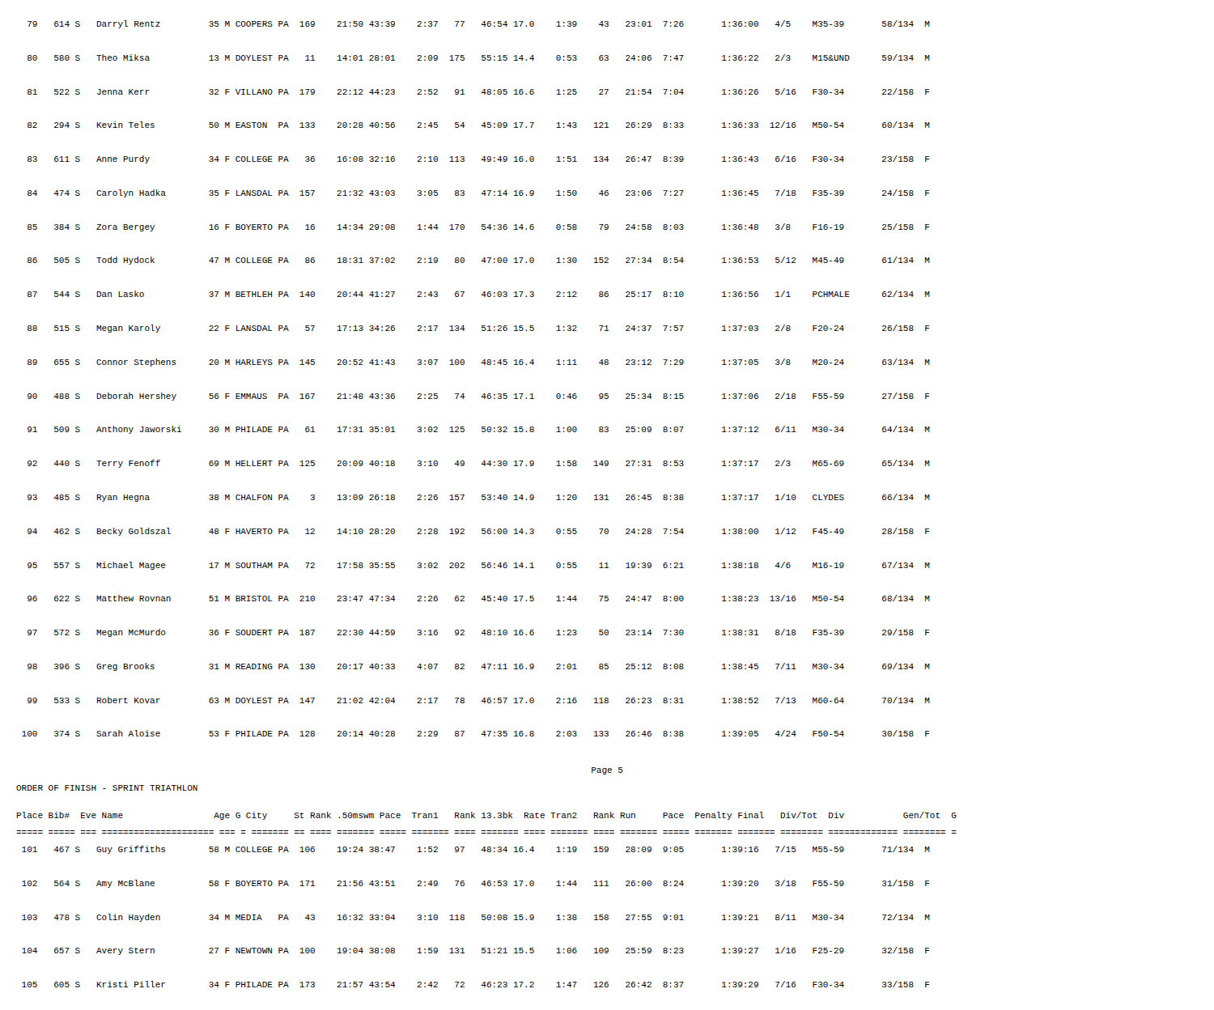79   614 S   Darryl Rentz         35 M COOPERS PA  169    21:50 43:39    2:37   77   46:54 17.0    1:39    43   23:01  7:26       1:36:00   4/5    M35-39       58/134  M

  80   580 S   Theo Miksa           13 M DOYLEST PA   11    14:01 28:01    2:09  175   55:15 14.4    0:53    63   24:06  7:47       1:36:22   2/3    M15&UND      59/134  M

  81   522 S   Jenna Kerr           32 F VILLANO PA  179    22:12 44:23    2:52   91   48:05 16.6    1:25    27   21:54  7:04       1:36:26   5/16   F30-34       22/158  F

  82   294 S   Kevin Teles          50 M EASTON  PA  133    20:28 40:56    2:45   54   45:09 17.7    1:43   121   26:29  8:33       1:36:33  12/16   M50-54       60/134  M

  83   611 S   Anne Purdy           34 F COLLEGE PA   36    16:08 32:16    2:10  113   49:49 16.0    1:51   134   26:47  8:39       1:36:43   6/16   F30-34       23/158  F

  84   474 S   Carolyn Hadka        35 F LANSDAL PA  157    21:32 43:03    3:05   83   47:14 16.9    1:50    46   23:06  7:27       1:36:45   7/18   F35-39       24/158  F

  85   384 S   Zora Bergey          16 F BOYERTO PA   16    14:34 29:08    1:44  170   54:36 14.6    0:58    79   24:58  8:03       1:36:48   3/8    F16-19       25/158  F

  86   505 S   Todd Hydock          47 M COLLEGE PA   86    18:31 37:02    2:19   80   47:00 17.0    1:30   152   27:34  8:54       1:36:53   5/12   M45-49       61/134  M

  87   544 S   Dan Lasko            37 M BETHLEH PA  140    20:44 41:27    2:43   67   46:03 17.3    2:12    86   25:17  8:10       1:36:56   1/1    PCHMALE      62/134  M

  88   515 S   Megan Karoly         22 F LANSDAL PA   57    17:13 34:26    2:17  134   51:26 15.5    1:32    71   24:37  7:57       1:37:03   2/8    F20-24       26/158  F

  89   655 S   Connor Stephens      20 M HARLEYS PA  145    20:52 41:43    3:07  100   48:45 16.4    1:11    48   23:12  7:29       1:37:05   3/8    M20-24       63/134  M

  90   488 S   Deborah Hershey      56 F EMMAUS  PA  167    21:48 43:36    2:25   74   46:35 17.1    0:46    95   25:34  8:15       1:37:06   2/18   F55-59       27/158  F

  91   509 S   Anthony Jaworski     30 M PHILADE PA   61    17:31 35:01    3:02  125   50:32 15.8    1:00    83   25:09  8:07       1:37:12   6/11   M30-34       64/134  M

  92   440 S   Terry Fenoff         69 M HELLERT PA  125    20:09 40:18    3:10   49   44:30 17.9    1:58   149   27:31  8:53       1:37:17   2/3    M65-69       65/134  M

  93   485 S   Ryan Hegna           38 M CHALFON PA    3    13:09 26:18    2:26  157   53:40 14.9    1:20   131   26:45  8:38       1:37:17   1/10   CLYDES       66/134  M

  94   462 S   Becky Goldszal       48 F HAVERTO PA   12    14:10 28:20    2:28  192   56:00 14.3    0:55    70   24:28  7:54       1:38:00   1/12   F45-49       28/158  F

  95   557 S   Michael Magee        17 M SOUTHAM PA   72    17:58 35:55    3:02  202   56:46 14.1    0:55    11   19:39  6:21       1:38:18   4/6    M16-19       67/134  M

  96   622 S   Matthew Rovnan       51 M BRISTOL PA  210    23:47 47:34    2:26   62   45:40 17.5    1:44    75   24:47  8:00       1:38:23  13/16   M50-54       68/134  M

  97   572 S   Megan McMurdo        36 F SOUDERT PA  187    22:30 44:59    3:16   92   48:10 16.6    1:23    50   23:14  7:30       1:38:31   8/18   F35-39       29/158  F

  98   396 S   Greg Brooks          31 M READING PA  130    20:17 40:33    4:07   82   47:11 16.9    2:01    85   25:12  8:08       1:38:45   7/11   M30-34       69/134  M

  99   533 S   Robert Kovar         63 M DOYLEST PA  147    21:02 42:04    2:17   78   46:57 17.0    2:16   118   26:23  8:31       1:38:52   7/13   M60-64       70/134  M

 100   374 S   Sarah Aloise         53 F PHILADE PA  128    20:14 40:28    2:29   87   47:35 16.8    2:03   133   26:46  8:38       1:39:05   4/24   F50-54       30/158  F
Page 5
ORDER OF FINISH - SPRINT TRIATHLON
Place Bib#  Eve Name                 Age G City     St Rank .50mswm Pace  Tran1   Rank 13.3bk  Rate Tran2   Rank Run     Pace  Penalty Final   Div/Tot  Div           Gen/Tot  G
===== ===== === ===================== === = ======= == ==== ======= ===== ======= ==== ======= ==== ======= ==== ======= ===== ======= ======= ======== ============= ======== =
 101   467 S   Guy Griffiths        58 M COLLEGE PA  106    19:24 38:47    1:52   97   48:34 16.4    1:19   159   28:09  9:05       1:39:16   7/15   M55-59       71/134  M

 102   564 S   Amy McBlane          58 F BOYERTO PA  171    21:56 43:51    2:49   76   46:53 17.0    1:44   111   26:00  8:24       1:39:20   3/18   F55-59       31/158  F

 103   478 S   Colin Hayden         34 M MEDIA   PA   43    16:32 33:04    3:10  118   50:08 15.9    1:38   158   27:55  9:01       1:39:21   8/11   M30-34       72/134  M

 104   657 S   Avery Stern          27 F NEWTOWN PA  100    19:04 38:08    1:59  131   51:21 15.5    1:06   109   25:59  8:23       1:39:27   1/16   F25-29       32/158  F

 105   605 S   Kristi Piller        34 F PHILADE PA  173    21:57 43:54    2:42   72   46:23 17.2    1:47   126   26:42  8:37       1:39:29   7/16   F30-34       33/158  F